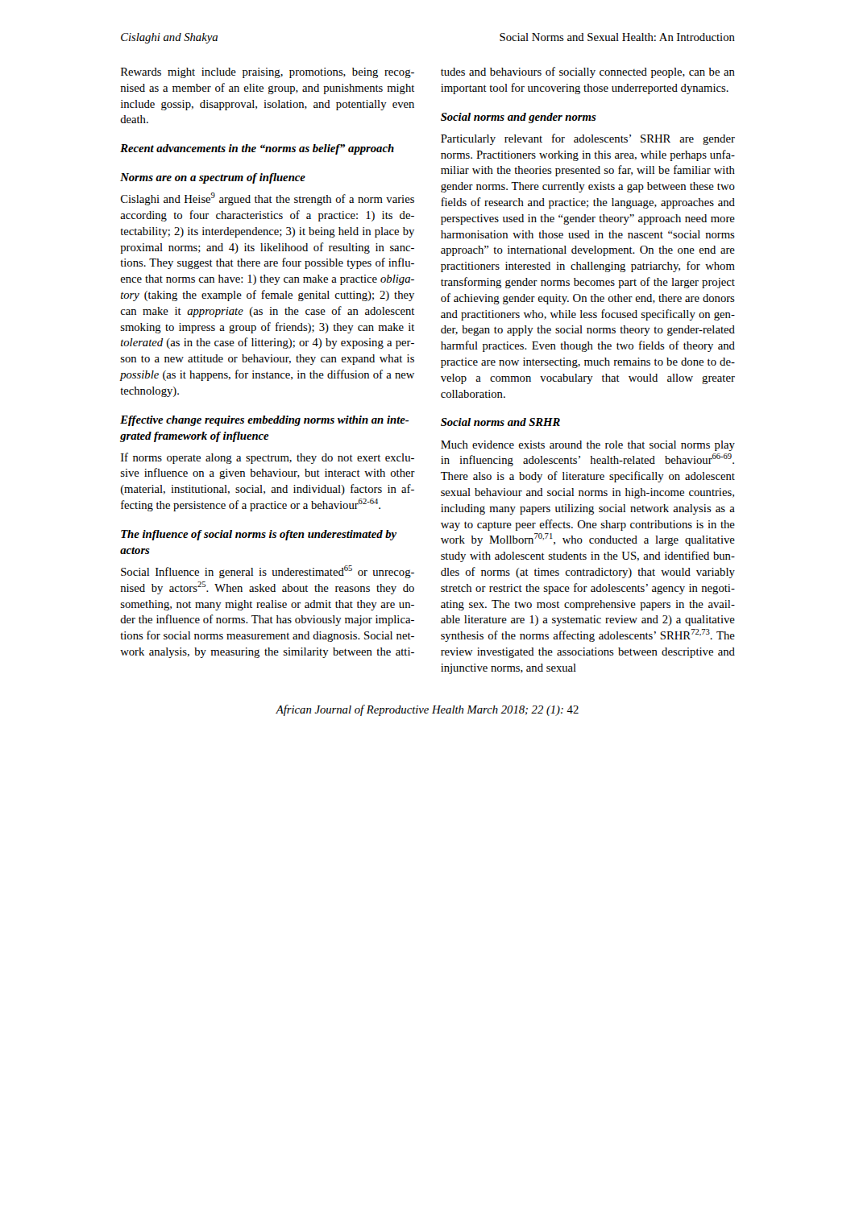Cislaghi and Shakya
Social Norms and Sexual Health: An Introduction
Rewards might include praising, promotions, being recognised as a member of an elite group, and punishments might include gossip, disapproval, isolation, and potentially even death.
Recent advancements in the “norms as belief” approach
Norms are on a spectrum of influence
Cislaghi and Heise9 argued that the strength of a norm varies according to four characteristics of a practice: 1) its detectability; 2) its interdependence; 3) it being held in place by proximal norms; and 4) its likelihood of resulting in sanctions. They suggest that there are four possible types of influence that norms can have: 1) they can make a practice obligatory (taking the example of female genital cutting); 2) they can make it appropriate (as in the case of an adolescent smoking to impress a group of friends); 3) they can make it tolerated (as in the case of littering); or 4) by exposing a person to a new attitude or behaviour, they can expand what is possible (as it happens, for instance, in the diffusion of a new technology).
Effective change requires embedding norms within an integrated framework of influence
If norms operate along a spectrum, they do not exert exclusive influence on a given behaviour, but interact with other (material, institutional, social, and individual) factors in affecting the persistence of a practice or a behaviour62-64.
The influence of social norms is often underestimated by actors
Social Influence in general is underestimated65 or unrecognised by actors25. When asked about the reasons they do something, not many might realise or admit that they are under the influence of norms. That has obviously major implications for social norms measurement and diagnosis. Social network analysis, by measuring the similarity between the attitudes and behaviours of socially connected people, can be an important tool for uncovering those underreported dynamics.
Social norms and gender norms
Particularly relevant for adolescents’ SRHR are gender norms. Practitioners working in this area, while perhaps unfamiliar with the theories presented so far, will be familiar with gender norms. There currently exists a gap between these two fields of research and practice; the language, approaches and perspectives used in the “gender theory” approach need more harmonisation with those used in the nascent “social norms approach” to international development. On the one end are practitioners interested in challenging patriarchy, for whom transforming gender norms becomes part of the larger project of achieving gender equity. On the other end, there are donors and practitioners who, while less focused specifically on gender, began to apply the social norms theory to gender-related harmful practices. Even though the two fields of theory and practice are now intersecting, much remains to be done to develop a common vocabulary that would allow greater collaboration.
Social norms and SRHR
Much evidence exists around the role that social norms play in influencing adolescents’ health-related behaviour66-69. There also is a body of literature specifically on adolescent sexual behaviour and social norms in high-income countries, including many papers utilizing social network analysis as a way to capture peer effects. One sharp contributions is in the work by Mollborn70,71, who conducted a large qualitative study with adolescent students in the US, and identified bundles of norms (at times contradictory) that would variably stretch or restrict the space for adolescents’ agency in negotiating sex. The two most comprehensive papers in the available literature are 1) a systematic review and 2) a qualitative synthesis of the norms affecting adolescents’ SRHR72,73. The review investigated the associations between descriptive and injunctive norms, and sexual
African Journal of Reproductive Health March 2018; 22 (1): 42